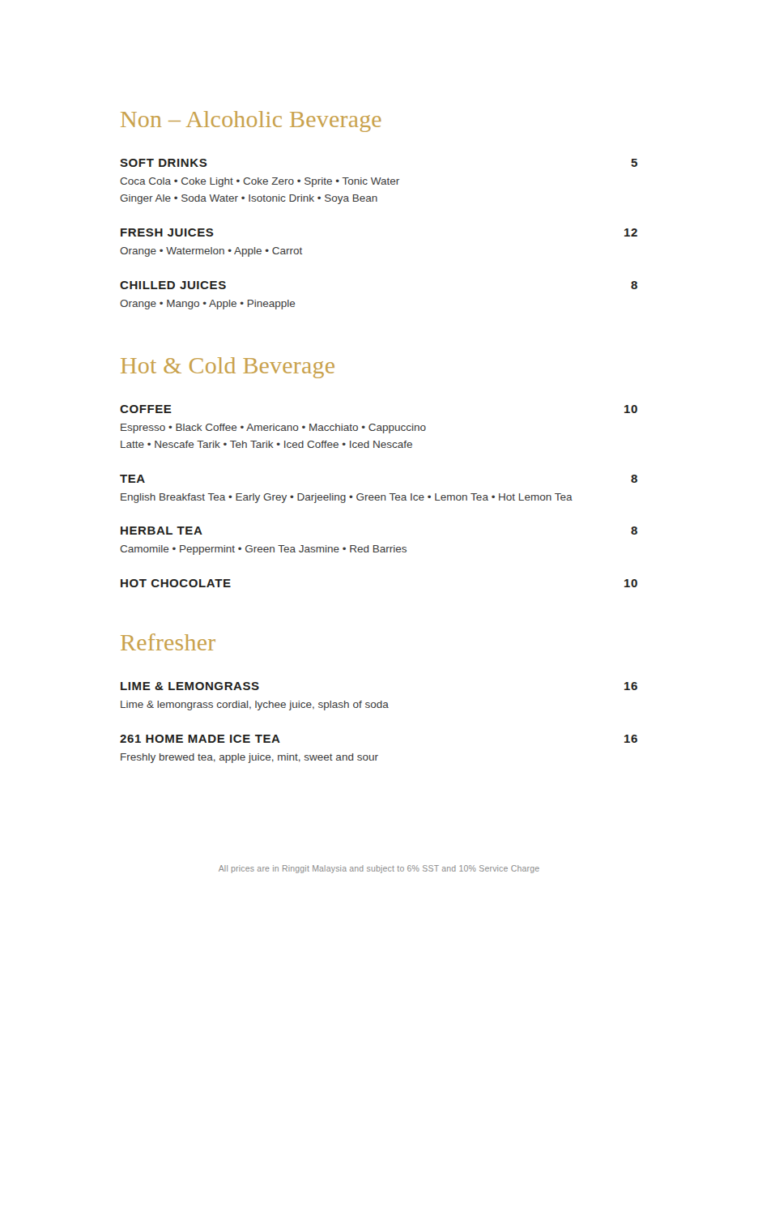Non – Alcoholic Beverage
Soft Drinks 5
Coca Cola • Coke Light • Coke Zero • Sprite • Tonic Water
Ginger Ale • Soda Water • Isotonic Drink • Soya Bean
Fresh Juices 12
Orange • Watermelon • Apple • Carrot
Chilled Juices 8
Orange • Mango • Apple • Pineapple
Hot & Cold Beverage
Coffee 10
Espresso • Black Coffee • Americano • Macchiato • Cappuccino
Latte • Nescafe Tarik • Teh Tarik • Iced Coffee • Iced Nescafe
Tea 8
English Breakfast Tea • Early Grey • Darjeeling • Green Tea Ice • Lemon Tea • Hot Lemon Tea
Herbal Tea 8
Camomile • Peppermint • Green Tea Jasmine • Red Barries
Hot Chocolate 10
Refresher
Lime & Lemongrass 16
Lime & lemongrass cordial, lychee juice, splash of soda
261 Home Made Ice Tea 16
Freshly brewed tea, apple juice, mint, sweet and sour
All prices are in Ringgit Malaysia and subject to 6% SST and 10% Service Charge